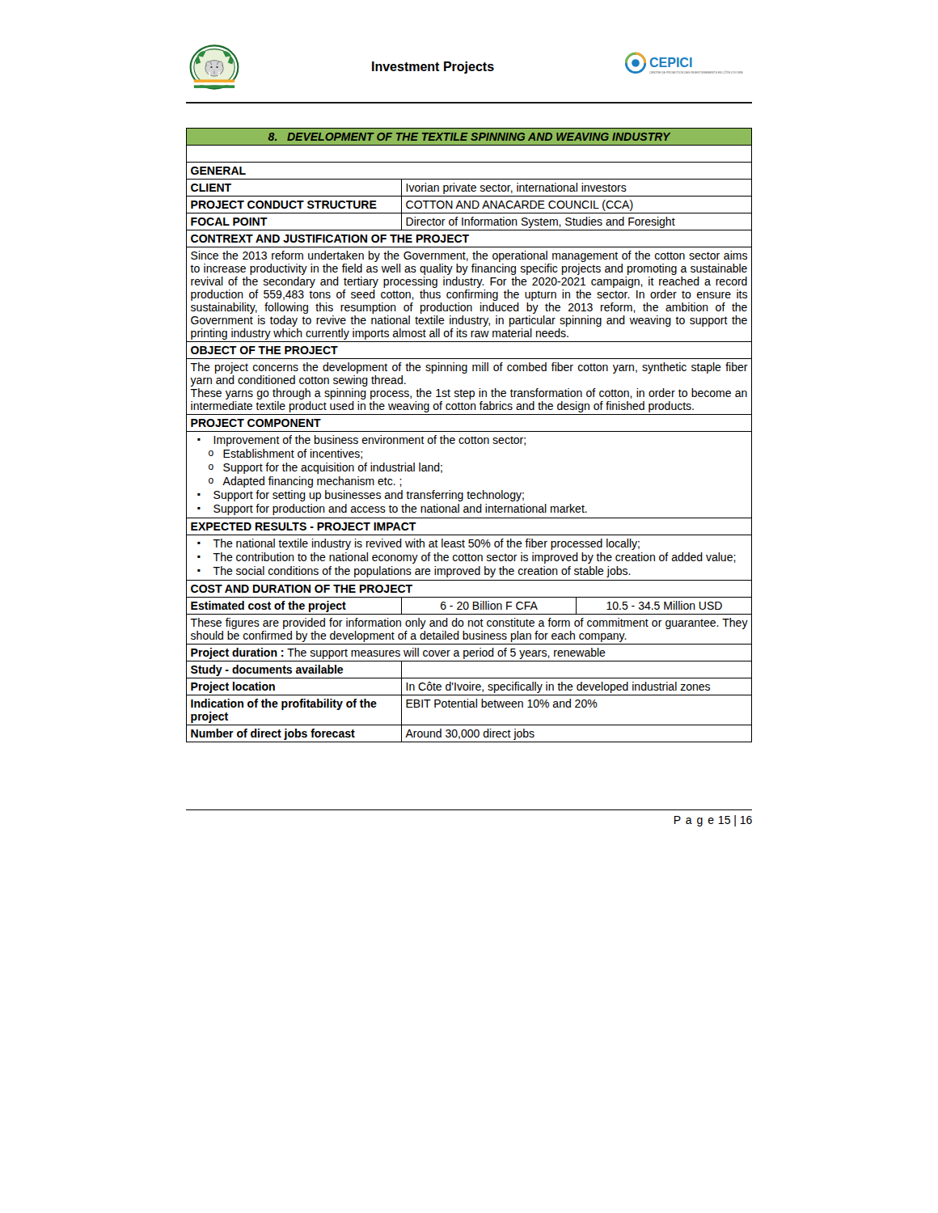Investment Projects
CEPICI CENTRE DE PROMOTION DES INVESTISSEMENTS EN CÔTE D'IVOIRE
| 8. DEVELOPMENT OF THE TEXTILE SPINNING AND WEAVING INDUSTRY |
| GENERAL |
| CLIENT | Ivorian private sector, international investors |
| PROJECT CONDUCT STRUCTURE | COTTON AND ANACARDE COUNCIL (CCA) |
| FOCAL POINT | Director of Information System, Studies and Foresight |
| CONTREXT AND JUSTIFICATION OF THE PROJECT |
| Since the 2013 reform undertaken by the Government, the operational management of the cotton sector aims to increase productivity in the field as well as quality by financing specific projects and promoting a sustainable revival of the secondary and tertiary processing industry. For the 2020-2021 campaign, it reached a record production of 559,483 tons of seed cotton, thus confirming the upturn in the sector. In order to ensure its sustainability, following this resumption of production induced by the 2013 reform, the ambition of the Government is today to revive the national textile industry, in particular spinning and weaving to support the printing industry which currently imports almost all of its raw material needs. |
| OBJECT OF THE PROJECT |
| The project concerns the development of the spinning mill of combed fiber cotton yarn, synthetic staple fiber yarn and conditioned cotton sewing thread. These yarns go through a spinning process, the 1st step in the transformation of cotton, in order to become an intermediate textile product used in the weaving of cotton fabrics and the design of finished products. |
| PROJECT COMPONENT |
| Improvement of the business environment of the cotton sector; Establishment of incentives; Support for the acquisition of industrial land; Adapted financing mechanism etc. ; Support for setting up businesses and transferring technology; Support for production and access to the national and international market. |
| EXPECTED RESULTS - PROJECT IMPACT |
| The national textile industry is revived with at least 50% of the fiber processed locally; The contribution to the national economy of the cotton sector is improved by the creation of added value; The social conditions of the populations are improved by the creation of stable jobs. |
| COST AND DURATION OF THE PROJECT |
| Estimated cost of the project | 6 - 20 Billion F CFA | 10.5 - 34.5 Million USD |
| These figures are provided for information only and do not constitute a form of commitment or guarantee. They should be confirmed by the development of a detailed business plan for each company. |
| Project duration : The support measures will cover a period of 5 years, renewable |
| Study - documents available | |
| Project location | In Côte d'Ivoire, specifically in the developed industrial zones |
| Indication of the profitability of the project | EBIT Potential between 10% and 20% |
| Number of direct jobs forecast | Around 30,000 direct jobs |
P a g e 15 | 16